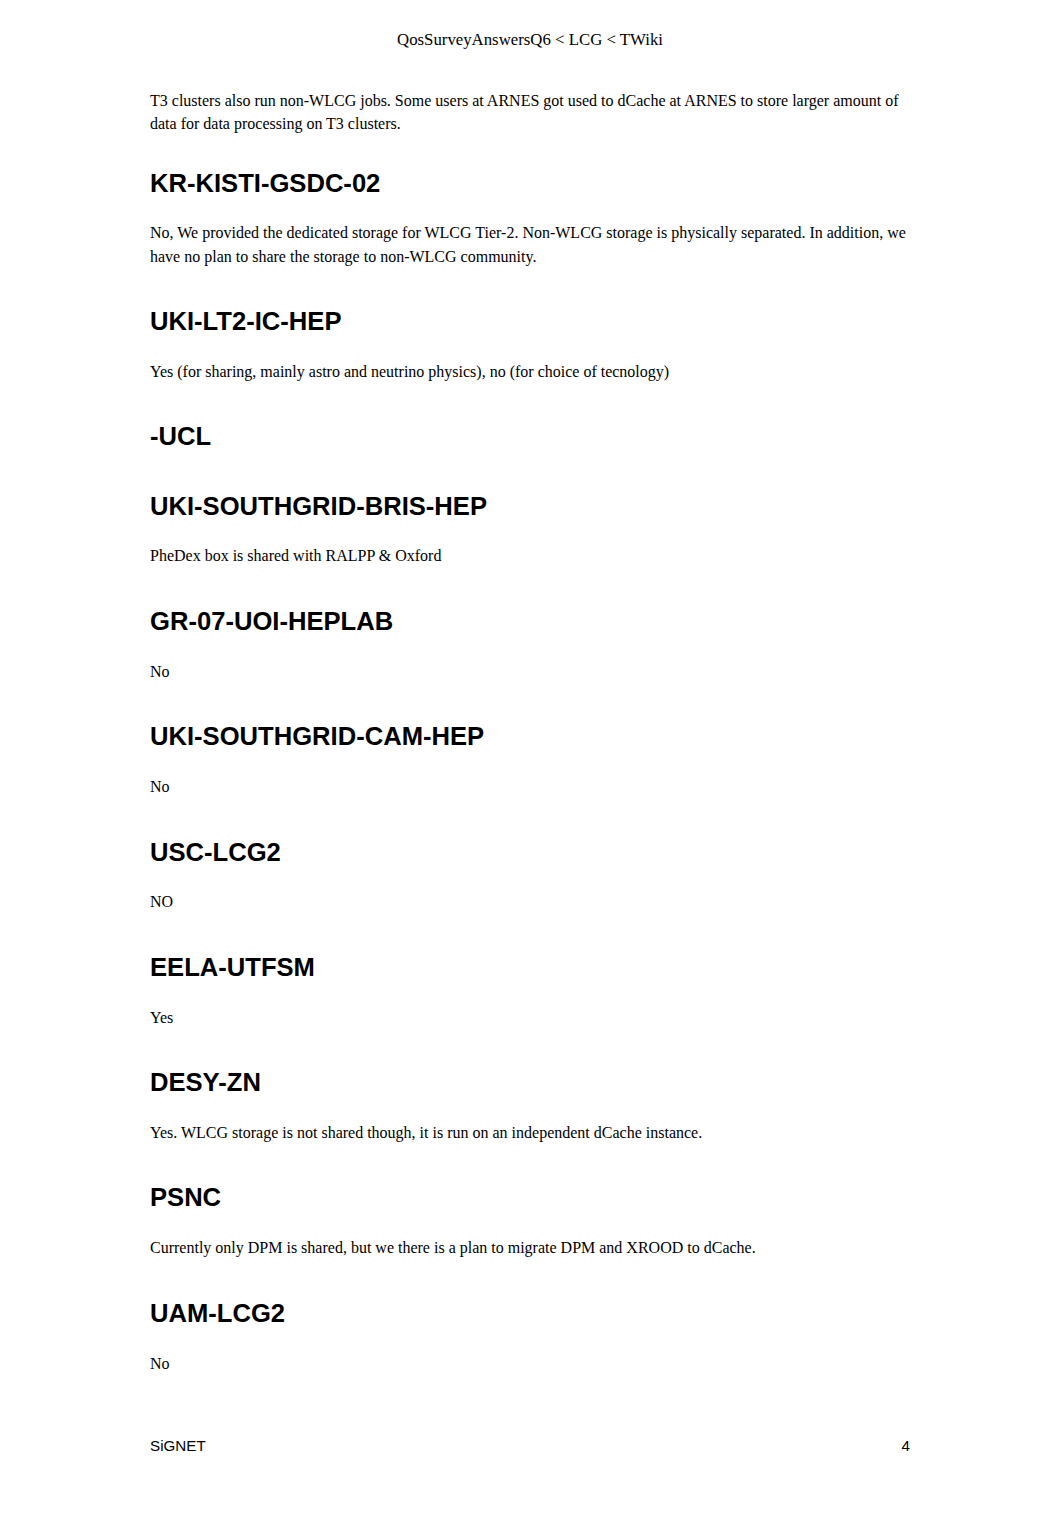QosSurveyAnswersQ6 < LCG < TWiki
T3 clusters also run non-WLCG jobs. Some users at ARNES got used to dCache at ARNES to store larger amount of data for data processing on T3 clusters.
KR-KISTI-GSDC-02
No, We provided the dedicated storage for WLCG Tier-2. Non-WLCG storage is physically separated. In addition, we have no plan to share the storage to non-WLCG community.
UKI-LT2-IC-HEP
Yes (for sharing, mainly astro and neutrino physics), no (for choice of tecnology)
-UCL
UKI-SOUTHGRID-BRIS-HEP
PheDex box is shared with RALPP & Oxford
GR-07-UOI-HEPLAB
No
UKI-SOUTHGRID-CAM-HEP
No
USC-LCG2
NO
EELA-UTFSM
Yes
DESY-ZN
Yes. WLCG storage is not shared though, it is run on an independent dCache instance.
PSNC
Currently only DPM is shared, but we there is a plan to migrate DPM and XROOD to dCache.
UAM-LCG2
No
SiGNET 4